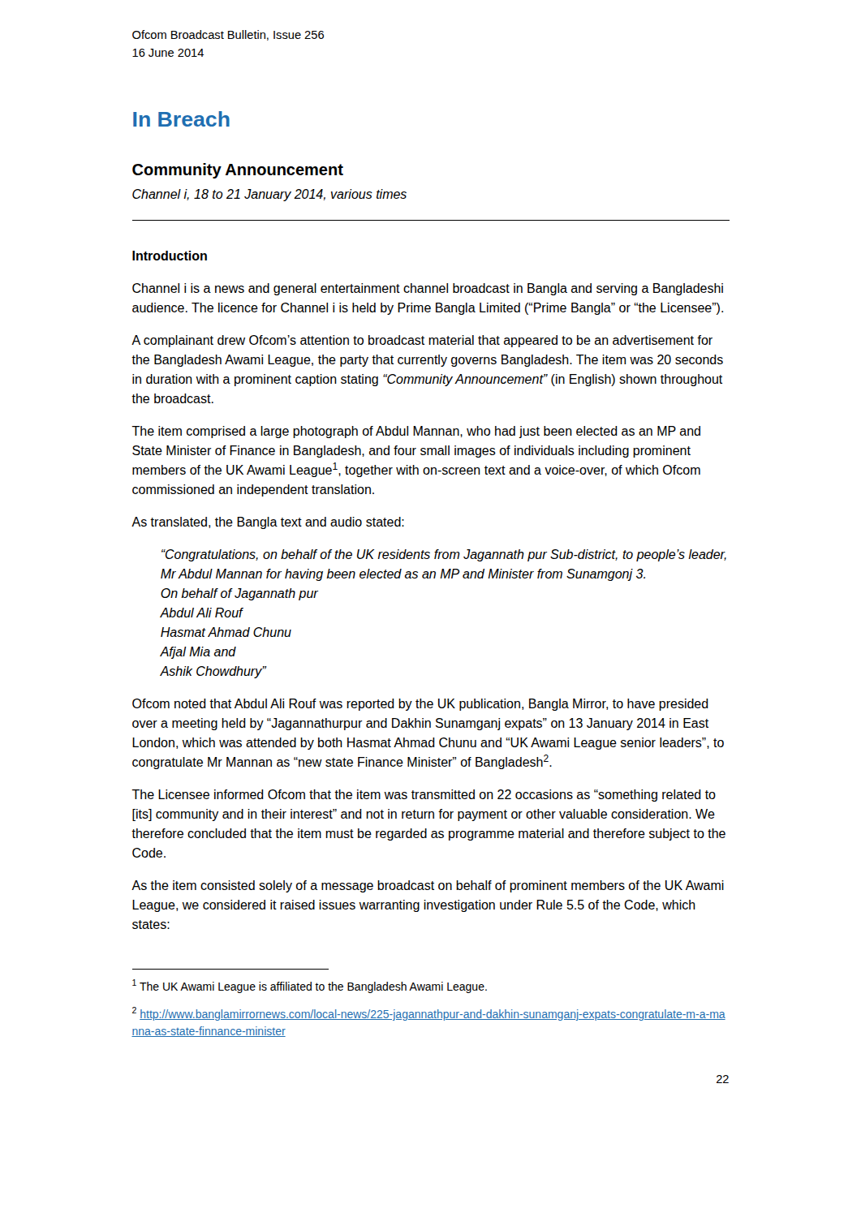Ofcom Broadcast Bulletin, Issue 256
16 June 2014
In Breach
Community Announcement
Channel i, 18 to 21 January 2014, various times
Introduction
Channel i is a news and general entertainment channel broadcast in Bangla and serving a Bangladeshi audience. The licence for Channel i is held by Prime Bangla Limited (“Prime Bangla” or “the Licensee”).
A complainant drew Ofcom’s attention to broadcast material that appeared to be an advertisement for the Bangladesh Awami League, the party that currently governs Bangladesh. The item was 20 seconds in duration with a prominent caption stating “Community Announcement” (in English) shown throughout the broadcast.
The item comprised a large photograph of Abdul Mannan, who had just been elected as an MP and State Minister of Finance in Bangladesh, and four small images of individuals including prominent members of the UK Awami League1, together with on-screen text and a voice-over, of which Ofcom commissioned an independent translation.
As translated, the Bangla text and audio stated:
“Congratulations, on behalf of the UK residents from Jagannath pur Sub-district, to people’s leader, Mr Abdul Mannan for having been elected as an MP and Minister from Sunamgonj 3.
On behalf of Jagannath pur
Abdul Ali Rouf
Hasmat Ahmad Chunu
Afjal Mia and
Ashik Chowdhury”
Ofcom noted that Abdul Ali Rouf was reported by the UK publication, Bangla Mirror, to have presided over a meeting held by “Jagannathurpur and Dakhin Sunamganj expats” on 13 January 2014 in East London, which was attended by both Hasmat Ahmad Chunu and “UK Awami League senior leaders”, to congratulate Mr Mannan as “new state Finance Minister” of Bangladesh2.
The Licensee informed Ofcom that the item was transmitted on 22 occasions as “something related to [its] community and in their interest” and not in return for payment or other valuable consideration. We therefore concluded that the item must be regarded as programme material and therefore subject to the Code.
As the item consisted solely of a message broadcast on behalf of prominent members of the UK Awami League, we considered it raised issues warranting investigation under Rule 5.5 of the Code, which states:
1 The UK Awami League is affiliated to the Bangladesh Awami League.
2 http://www.banglamirrornews.com/local-news/225-jagannathpur-and-dakhin-sunamganj-expats-congratulate-m-a-manna-as-state-finnance-minister
22